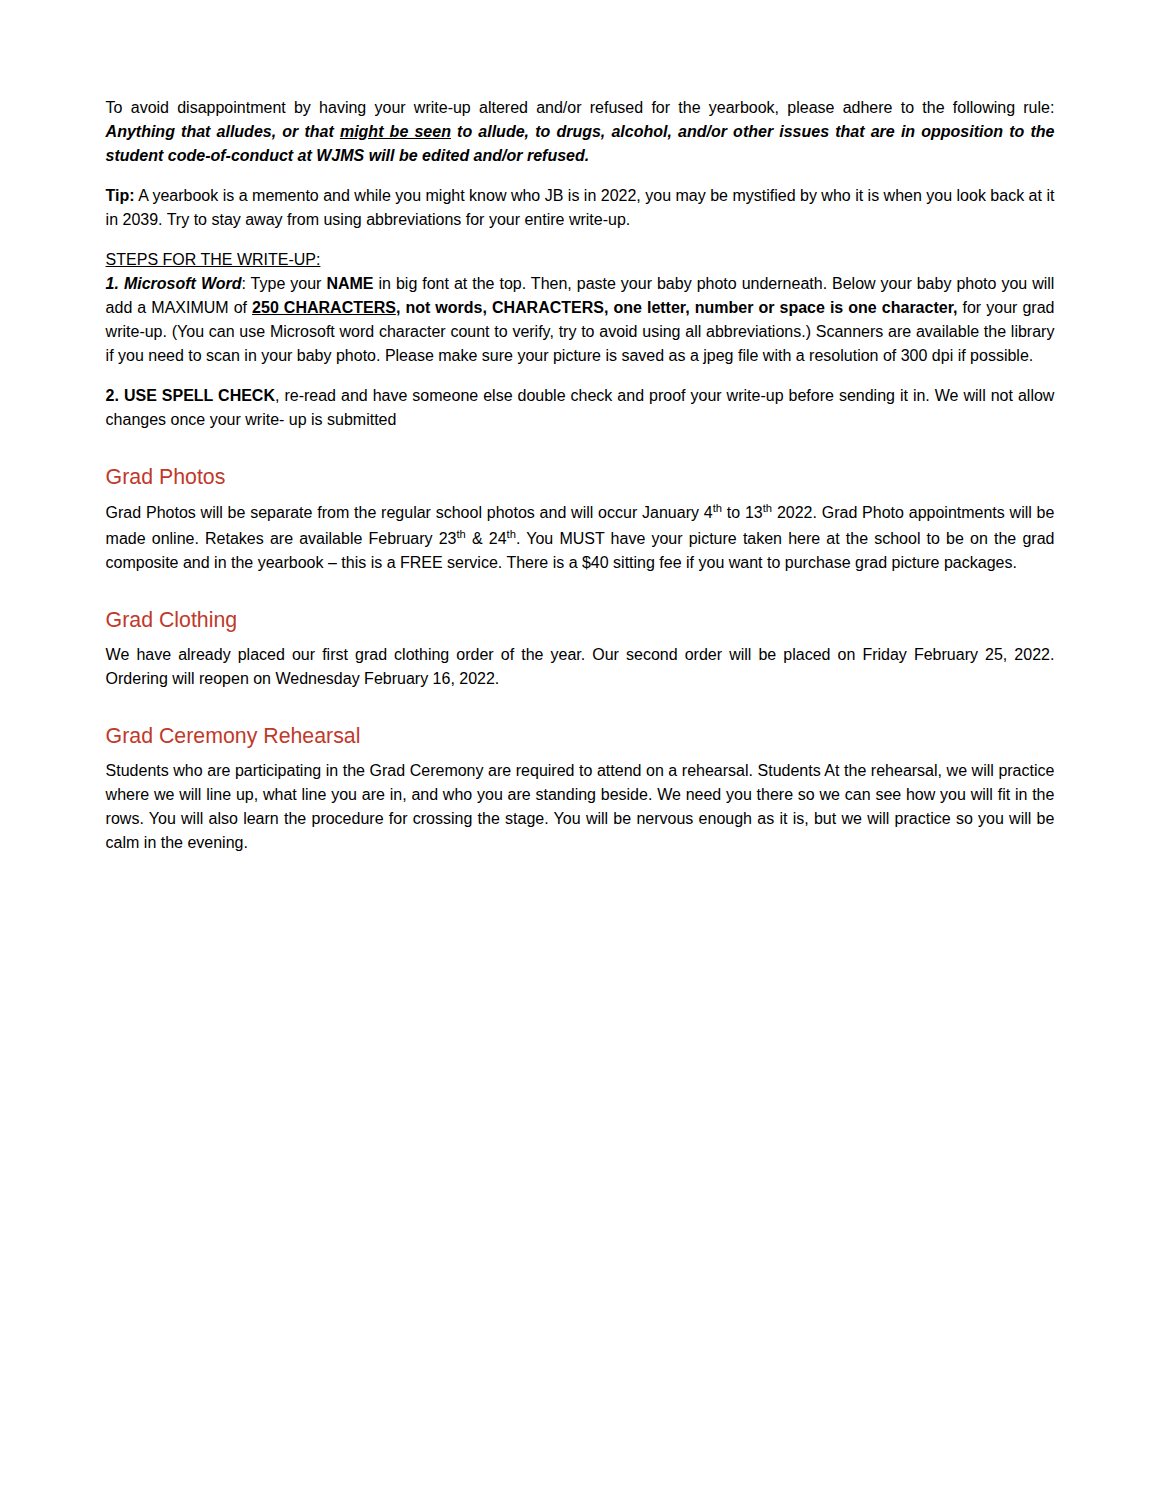To avoid disappointment by having your write-up altered and/or refused for the yearbook, please adhere to the following rule: Anything that alludes, or that might be seen to allude, to drugs, alcohol, and/or other issues that are in opposition to the student code-of-conduct at WJMS will be edited and/or refused.
Tip: A yearbook is a memento and while you might know who JB is in 2022, you may be mystified by who it is when you look back at it in 2039. Try to stay away from using abbreviations for your entire write-up.
STEPS FOR THE WRITE-UP:
1. Microsoft Word: Type your NAME in big font at the top. Then, paste your baby photo underneath. Below your baby photo you will add a MAXIMUM of 250 CHARACTERS, not words, CHARACTERS, one letter, number or space is one character, for your grad write-up. (You can use Microsoft word character count to verify, try to avoid using all abbreviations.) Scanners are available the library if you need to scan in your baby photo. Please make sure your picture is saved as a jpeg file with a resolution of 300 dpi if possible.
2. USE SPELL CHECK, re-read and have someone else double check and proof your write-up before sending it in. We will not allow changes once your write- up is submitted
Grad Photos
Grad Photos will be separate from the regular school photos and will occur January 4th to 13th 2022. Grad Photo appointments will be made online. Retakes are available February 23th & 24th. You MUST have your picture taken here at the school to be on the grad composite and in the yearbook – this is a FREE service. There is a $40 sitting fee if you want to purchase grad picture packages.
Grad Clothing
We have already placed our first grad clothing order of the year. Our second order will be placed on Friday February 25, 2022. Ordering will reopen on Wednesday February 16, 2022.
Grad Ceremony Rehearsal
Students who are participating in the Grad Ceremony are required to attend on a rehearsal. Students At the rehearsal, we will practice where we will line up, what line you are in, and who you are standing beside. We need you there so we can see how you will fit in the rows. You will also learn the procedure for crossing the stage. You will be nervous enough as it is, but we will practice so you will be calm in the evening.